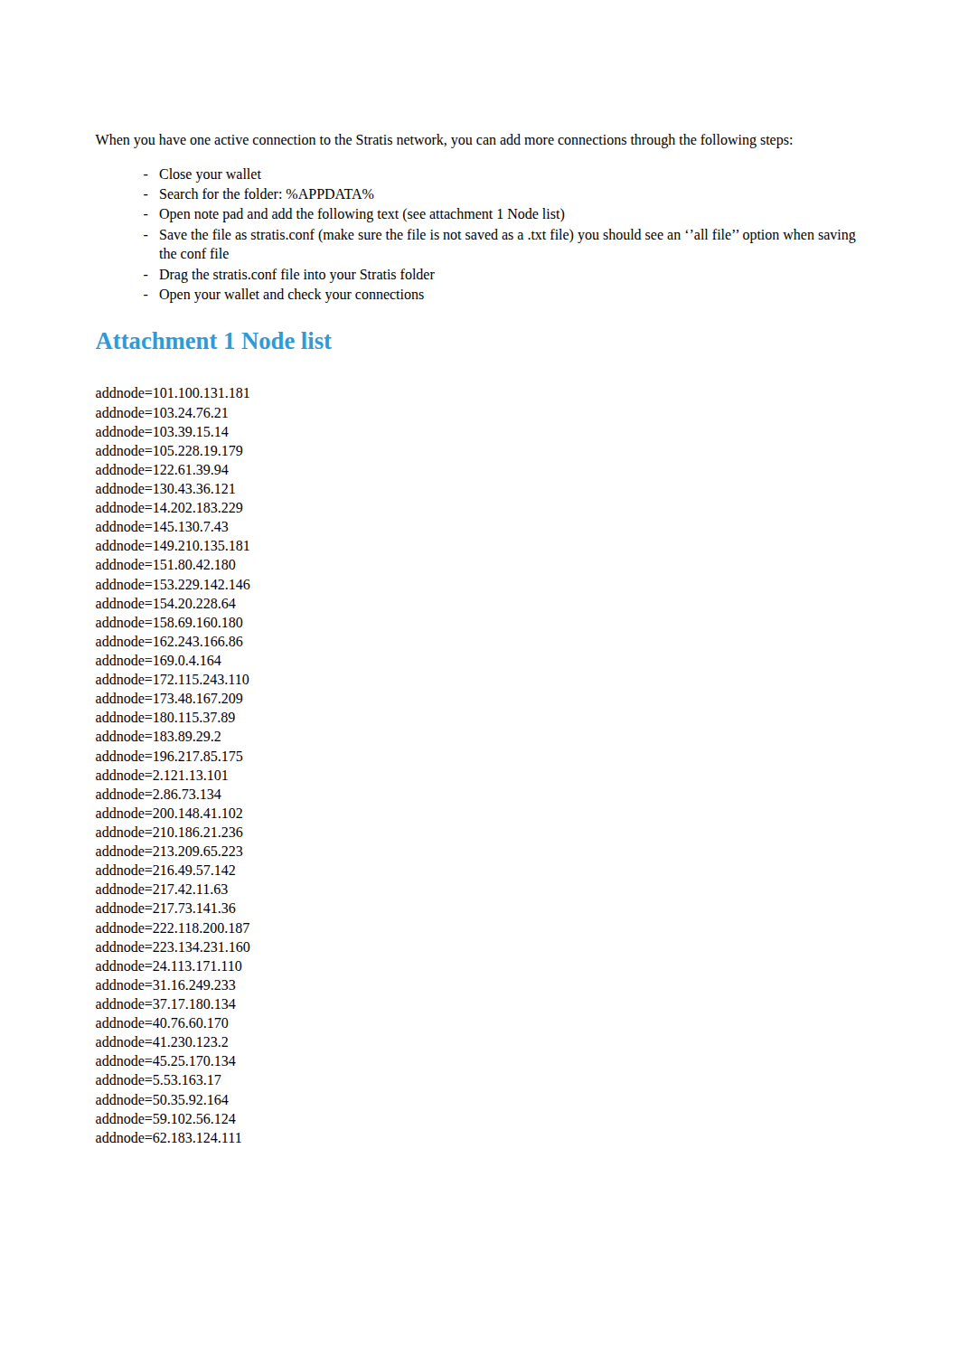When you have one active connection to the Stratis network, you can add more connections through the following steps:
Close your wallet
Search for the folder: %APPDATA%
Open note pad and add the following text (see attachment 1 Node list)
Save the file as stratis.conf (make sure the file is not saved as a .txt file) you should see an ‘’all file’’ option when saving the conf file
Drag the stratis.conf file into your Stratis folder
Open your wallet and check your connections
Attachment 1 Node list
addnode=101.100.131.181
addnode=103.24.76.21
addnode=103.39.15.14
addnode=105.228.19.179
addnode=122.61.39.94
addnode=130.43.36.121
addnode=14.202.183.229
addnode=145.130.7.43
addnode=149.210.135.181
addnode=151.80.42.180
addnode=153.229.142.146
addnode=154.20.228.64
addnode=158.69.160.180
addnode=162.243.166.86
addnode=169.0.4.164
addnode=172.115.243.110
addnode=173.48.167.209
addnode=180.115.37.89
addnode=183.89.29.2
addnode=196.217.85.175
addnode=2.121.13.101
addnode=2.86.73.134
addnode=200.148.41.102
addnode=210.186.21.236
addnode=213.209.65.223
addnode=216.49.57.142
addnode=217.42.11.63
addnode=217.73.141.36
addnode=222.118.200.187
addnode=223.134.231.160
addnode=24.113.171.110
addnode=31.16.249.233
addnode=37.17.180.134
addnode=40.76.60.170
addnode=41.230.123.2
addnode=45.25.170.134
addnode=5.53.163.17
addnode=50.35.92.164
addnode=59.102.56.124
addnode=62.183.124.111